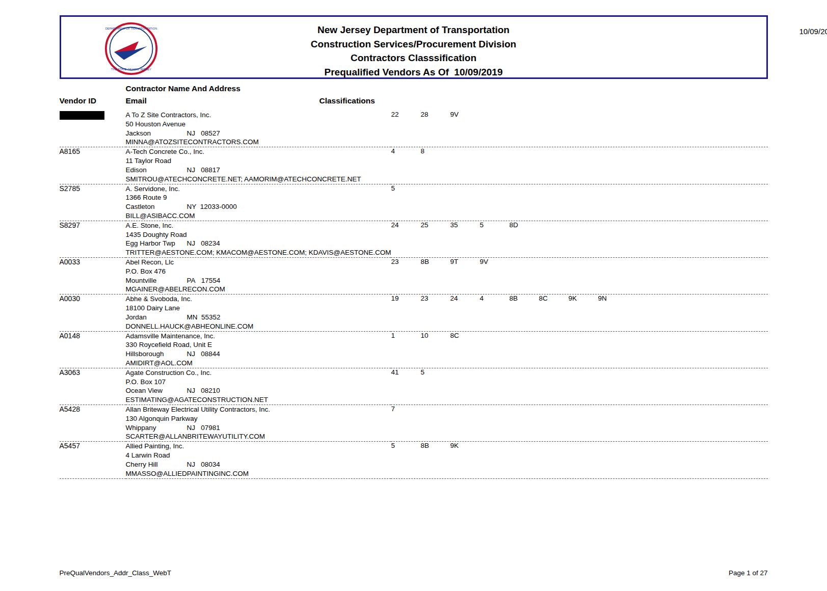DEPARTMENT OF TRANSPORTATION THE STATE OF NEW JERSEY
New Jersey Department of Transportation
Construction Services/Procurement Division
Contractors Classsification
Prequalified Vendors As Of 10/09/2019
10/09/2019
Contractor Name And Address Vendor ID Email Classifications
| | A To Z Site Contractors, Inc. 50 Houston Avenue Jackson NJ 08527 MINNA@ATOZSITECONTRACTORS.COM | 22 28 9V |
| A8165 | A-Tech Concrete Co., Inc. 11 Taylor Road Edison NJ 08817 SMITROU@ATECHCONCRETE.NET; AAMORIM@ATECHCONCRETE.NET | 4 8 |
| S2785 | A. Servidone, Inc. 1366 Route 9 Castleton NY 12033-0000 BILL@ASIBACC.COM | 5 |
| S8297 | A.E. Stone, Inc. 1435 Doughty Road Egg Harbor Twp NJ 08234 TRITTER@AESTONE.COM; KMACOM@AESTONE.COM; KDAVIS@AESTONE.COM | 24 25 35 5 8D |
| A0033 | Abel Recon, Llc P.O. Box 476 Mountville PA 17554 MGAINER@ABELRECON.COM | 23 8B 9T 9V |
| A0030 | Abhe & Svoboda, Inc. 18100 Dairy Lane Jordan MN 55352 DONNELL.HAUCK@ABHEONLINE.COM | 19 23 24 4 8B 8C 9K 9N |
| A0148 | Adamsville Maintenance, Inc. 330 Roycefield Road, Unit E Hillsborough NJ 08844 AMIDIRT@AOL.COM | 1 10 8C |
| A3063 | Agate Construction Co., Inc. P.O. Box 107 Ocean View NJ 08210 ESTIMATING@AGATECONSTRUCTION.NET | 41 5 |
| A5428 | Allan Briteway Electrical Utility Contractors, Inc. 130 Algonquin Parkway Whippany NJ 07981 SCARTER@ALLANBRITEWAYUTILITY.COM | 7 |
| A5457 | Allied Painting, Inc. 4 Larwin Road Cherry Hill NJ 08034 MMASSO@ALLIEDPAINTINGINC.COM | 5 8B 9K |
PreQualVendors_Addr_Class_WebT Page 1 of 27